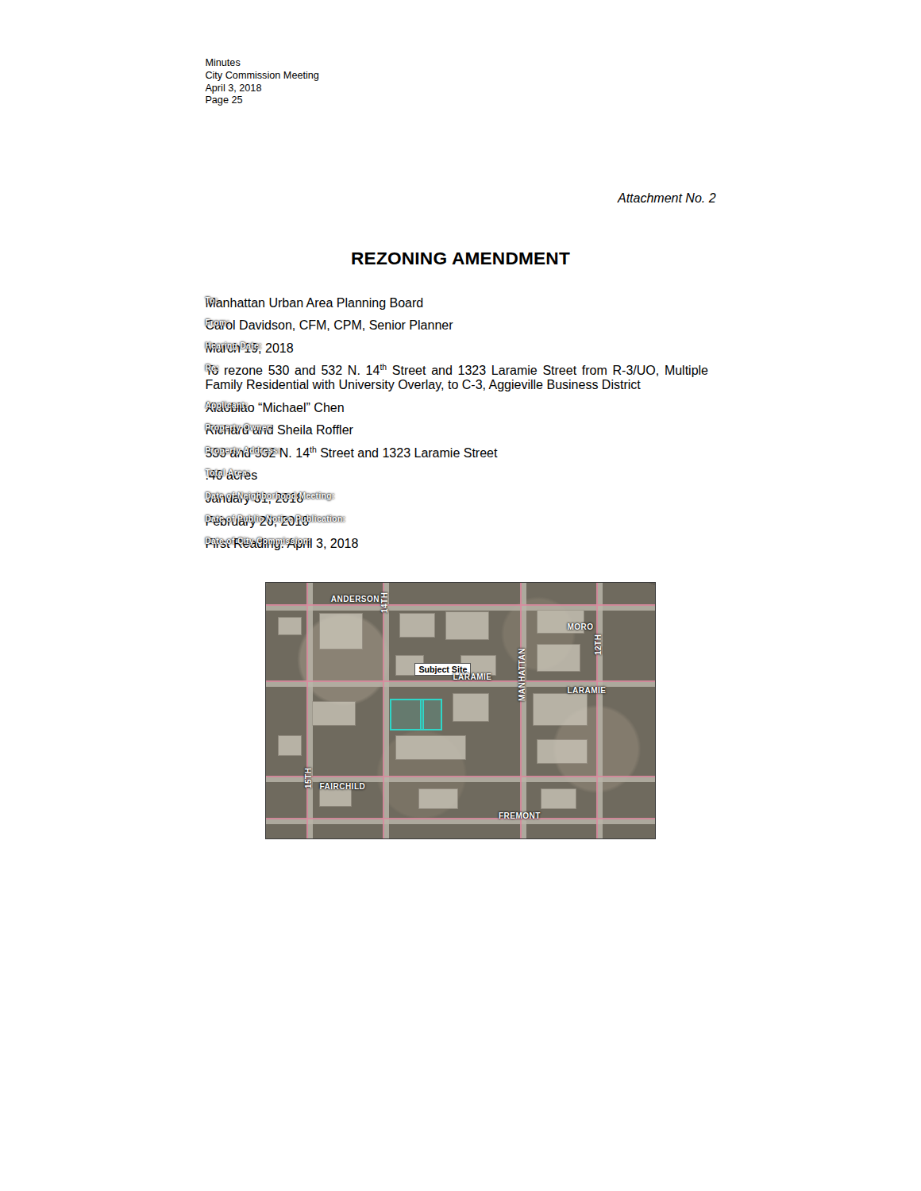Minutes
City Commission Meeting
April 3, 2018
Page 25
Attachment No. 2
REZONING AMENDMENT
| To: | Manhattan Urban Area Planning Board |
| From: | Carol Davidson, CFM, CPM, Senior Planner |
| Hearing Date: | March 19, 2018 |
| Re: | To rezone 530 and 532 N. 14 th Street and 1323 Laramie Street from R-3/UO, Multiple Family Residential with University Overlay, to C-3, Aggieville Business District |
| Applicant: | Xiaobiao “Michael” Chen |
| Property Owner: | Richard and Sheila Roffler |
| Property Address: | 530 and 532 N. 14 th Street and 1323 Laramie Street |
| Total Area: | .40 acres |
| Date of Neighborhood Meeting: | January 31, 2018 |
| Date of Public Notice Publication: | February 26, 2018 |
| Date of City Commission: | First Reading: April 3, 2018 |
Subject Site
ANDERSON
MORO
LARAMIE
LARAMIE
FAIRCHILD
FREMONT
14TH
12TH
MANHATTAN
15TH